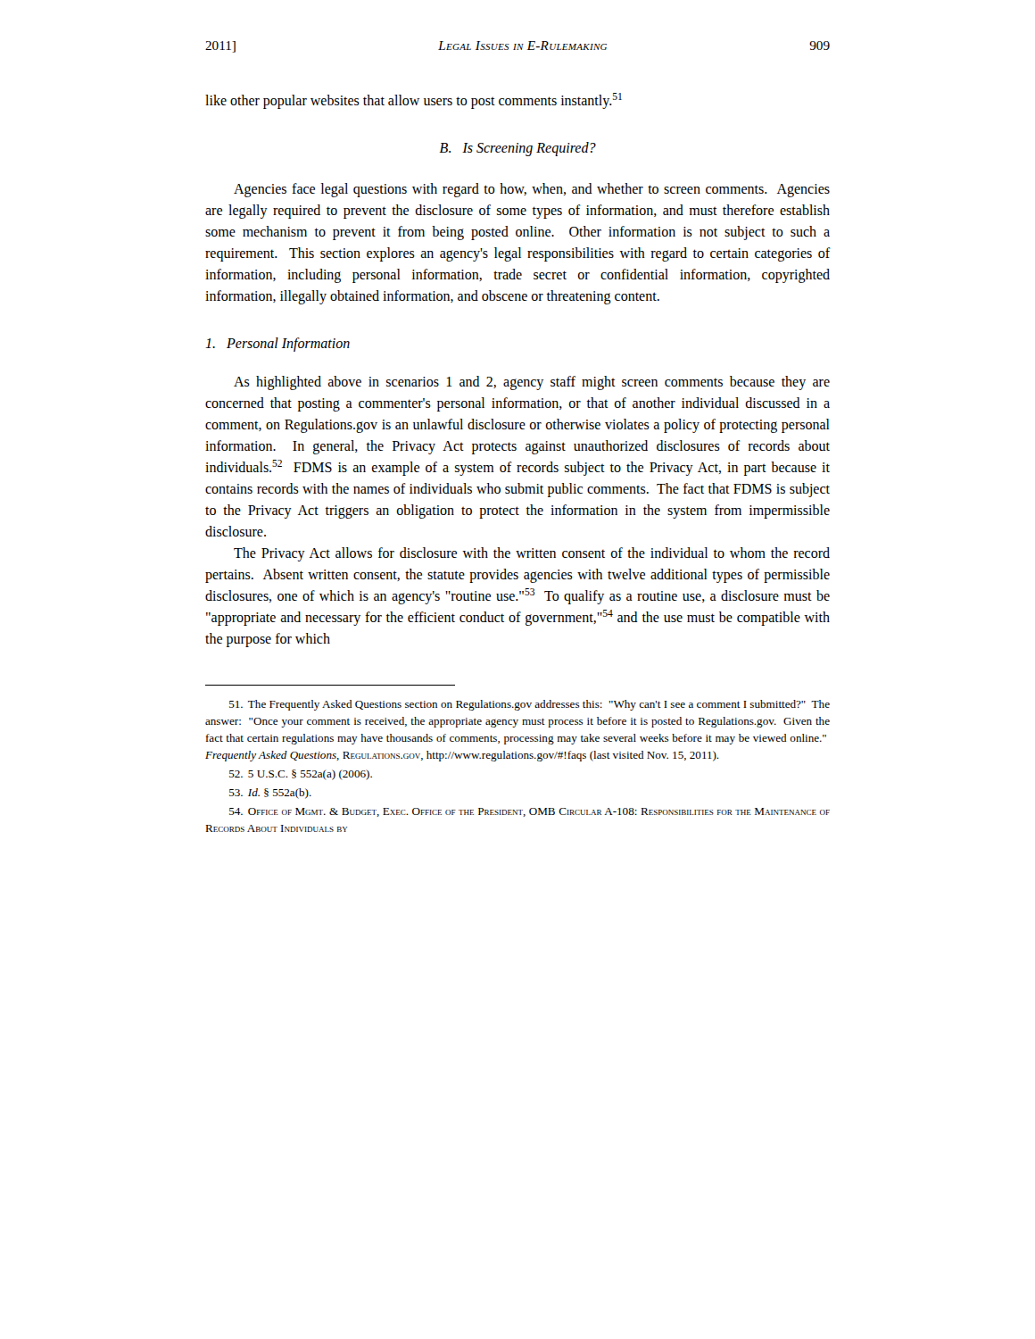2011] Legal Issues in E-Rulemaking 909
like other popular websites that allow users to post comments instantly.51
B. Is Screening Required?
Agencies face legal questions with regard to how, when, and whether to screen comments. Agencies are legally required to prevent the disclosure of some types of information, and must therefore establish some mechanism to prevent it from being posted online. Other information is not subject to such a requirement. This section explores an agency's legal responsibilities with regard to certain categories of information, including personal information, trade secret or confidential information, copyrighted information, illegally obtained information, and obscene or threatening content.
1. Personal Information
As highlighted above in scenarios 1 and 2, agency staff might screen comments because they are concerned that posting a commenter's personal information, or that of another individual discussed in a comment, on Regulations.gov is an unlawful disclosure or otherwise violates a policy of protecting personal information. In general, the Privacy Act protects against unauthorized disclosures of records about individuals.52 FDMS is an example of a system of records subject to the Privacy Act, in part because it contains records with the names of individuals who submit public comments. The fact that FDMS is subject to the Privacy Act triggers an obligation to protect the information in the system from impermissible disclosure.
The Privacy Act allows for disclosure with the written consent of the individual to whom the record pertains. Absent written consent, the statute provides agencies with twelve additional types of permissible disclosures, one of which is an agency's "routine use."53 To qualify as a routine use, a disclosure must be "appropriate and necessary for the efficient conduct of government,"54 and the use must be compatible with the purpose for which
51. The Frequently Asked Questions section on Regulations.gov addresses this: "Why can't I see a comment I submitted?" The answer: "Once your comment is received, the appropriate agency must process it before it is posted to Regulations.gov. Given the fact that certain regulations may have thousands of comments, processing may take several weeks before it may be viewed online." Frequently Asked Questions, Regulations.gov, http://www.regulations.gov/#!faqs (last visited Nov. 15, 2011).
52. 5 U.S.C. § 552a(a) (2006).
53. Id. § 552a(b).
54. Office of Mgmt. & Budget, Exec. Office of the President, OMB Circular A-108: Responsibilities for the Maintenance of Records About Individuals by